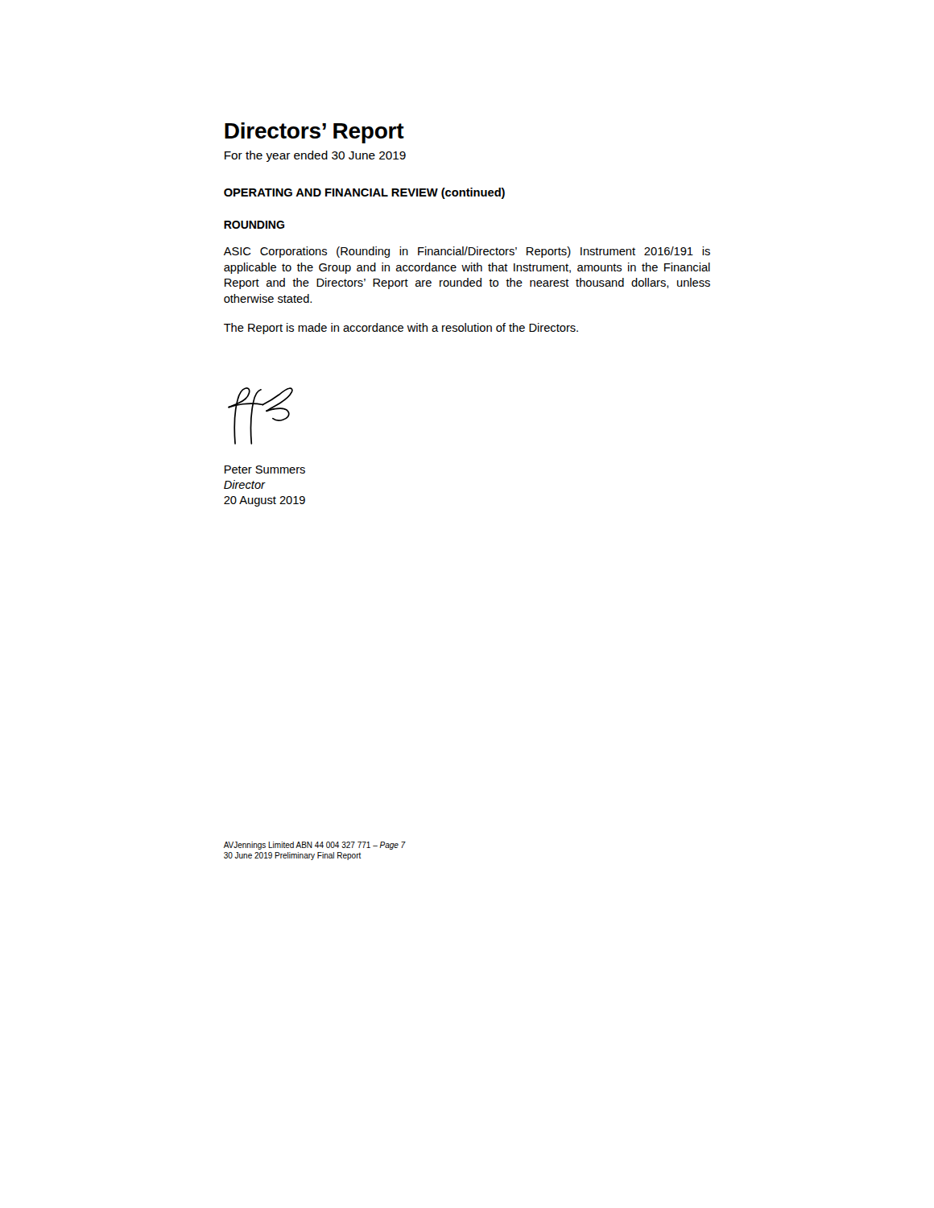Directors’ Report
For the year ended 30 June 2019
OPERATING AND FINANCIAL REVIEW (continued)
ROUNDING
ASIC Corporations (Rounding in Financial/Directors’ Reports) Instrument 2016/191 is applicable to the Group and in accordance with that Instrument, amounts in the Financial Report and the Directors’ Report are rounded to the nearest thousand dollars, unless otherwise stated.
The Report is made in accordance with a resolution of the Directors.
Peter Summers
Director
20 August 2019
AVJennings Limited ABN 44 004 327 771 – Page 7
30 June 2019 Preliminary Final Report